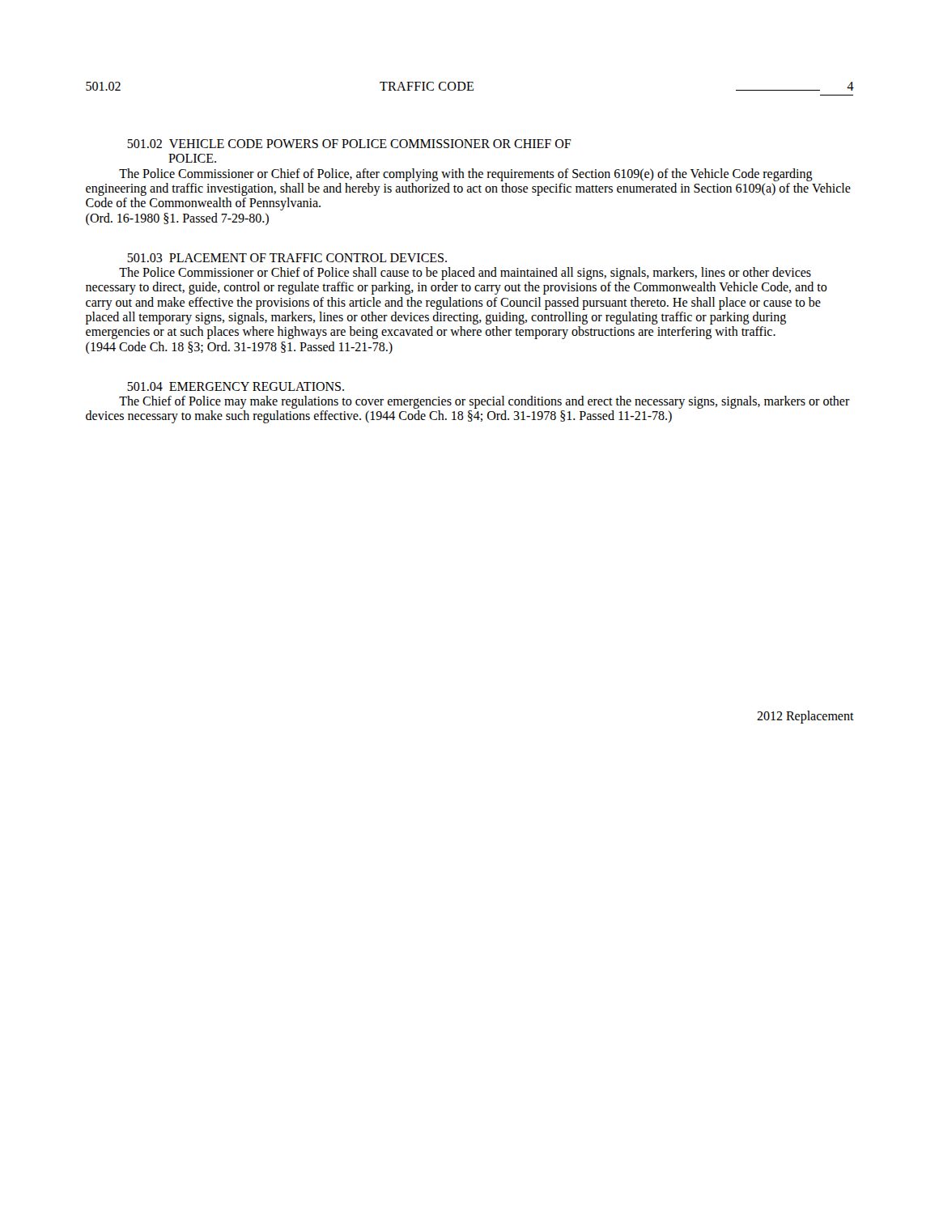501.02 TRAFFIC CODE 4
501.02 VEHICLE CODE POWERS OF POLICE COMMISSIONER OR CHIEF OFPOLICE.
The Police Commissioner or Chief of Police, after complying with the requirements of Section 6109(e) of the Vehicle Code regarding engineering and traffic investigation, shall be and hereby is authorized to act on those specific matters enumerated in Section 6109(a) of the Vehicle Code of the Commonwealth of Pennsylvania.
(Ord. 16-1980 §1. Passed 7-29-80.)
501.03 PLACEMENT OF TRAFFIC CONTROL DEVICES.
The Police Commissioner or Chief of Police shall cause to be placed and maintained all signs, signals, markers, lines or other devices necessary to direct, guide, control or regulate traffic or parking, in order to carry out the provisions of the Commonwealth Vehicle Code, and to carry out and make effective the provisions of this article and the regulations of Council passed pursuant thereto. He shall place or cause to be placed all temporary signs, signals, markers, lines or other devices directing, guiding, controlling or regulating traffic or parking during emergencies or at such places where highways are being excavated or where other temporary obstructions are interfering with traffic.
(1944 Code Ch. 18 §3; Ord. 31-1978 §1. Passed 11-21-78.)
501.04 EMERGENCY REGULATIONS.
The Chief of Police may make regulations to cover emergencies or special conditions and erect the necessary signs, signals, markers or other devices necessary to make such regulations effective. (1944 Code Ch. 18 §4; Ord. 31-1978 §1. Passed 11-21-78.)
2012 Replacement